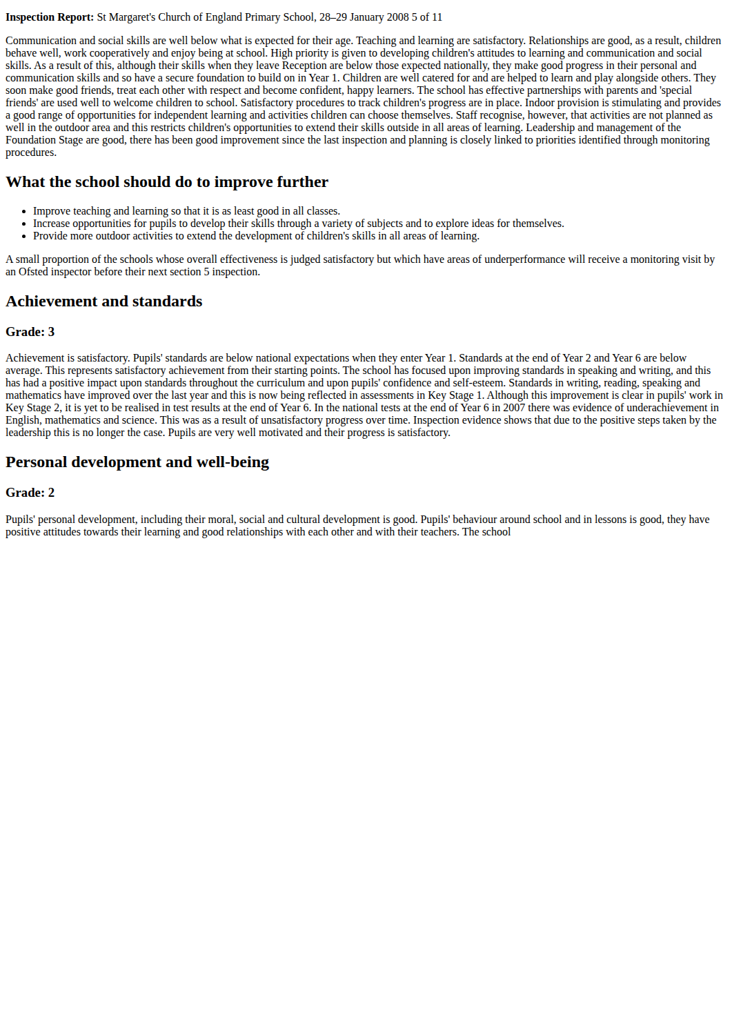Inspection Report: St Margaret's Church of England Primary School, 28–29 January 2008 5 of 11
Communication and social skills are well below what is expected for their age. Teaching and learning are satisfactory. Relationships are good, as a result, children behave well, work cooperatively and enjoy being at school. High priority is given to developing children's attitudes to learning and communication and social skills. As a result of this, although their skills when they leave Reception are below those expected nationally, they make good progress in their personal and communication skills and so have a secure foundation to build on in Year 1. Children are well catered for and are helped to learn and play alongside others. They soon make good friends, treat each other with respect and become confident, happy learners. The school has effective partnerships with parents and 'special friends' are used well to welcome children to school. Satisfactory procedures to track children's progress are in place. Indoor provision is stimulating and provides a good range of opportunities for independent learning and activities children can choose themselves. Staff recognise, however, that activities are not planned as well in the outdoor area and this restricts children's opportunities to extend their skills outside in all areas of learning. Leadership and management of the Foundation Stage are good, there has been good improvement since the last inspection and planning is closely linked to priorities identified through monitoring procedures.
What the school should do to improve further
Improve teaching and learning so that it is as least good in all classes.
Increase opportunities for pupils to develop their skills through a variety of subjects and to explore ideas for themselves.
Provide more outdoor activities to extend the development of children's skills in all areas of learning.
A small proportion of the schools whose overall effectiveness is judged satisfactory but which have areas of underperformance will receive a monitoring visit by an Ofsted inspector before their next section 5 inspection.
Achievement and standards
Grade: 3
Achievement is satisfactory. Pupils' standards are below national expectations when they enter Year 1. Standards at the end of Year 2 and Year 6 are below average. This represents satisfactory achievement from their starting points. The school has focused upon improving standards in speaking and writing, and this has had a positive impact upon standards throughout the curriculum and upon pupils' confidence and self-esteem. Standards in writing, reading, speaking and mathematics have improved over the last year and this is now being reflected in assessments in Key Stage 1. Although this improvement is clear in pupils' work in Key Stage 2, it is yet to be realised in test results at the end of Year 6. In the national tests at the end of Year 6 in 2007 there was evidence of underachievement in English, mathematics and science. This was as a result of unsatisfactory progress over time. Inspection evidence shows that due to the positive steps taken by the leadership this is no longer the case. Pupils are very well motivated and their progress is satisfactory.
Personal development and well-being
Grade: 2
Pupils' personal development, including their moral, social and cultural development is good. Pupils' behaviour around school and in lessons is good, they have positive attitudes towards their learning and good relationships with each other and with their teachers. The school